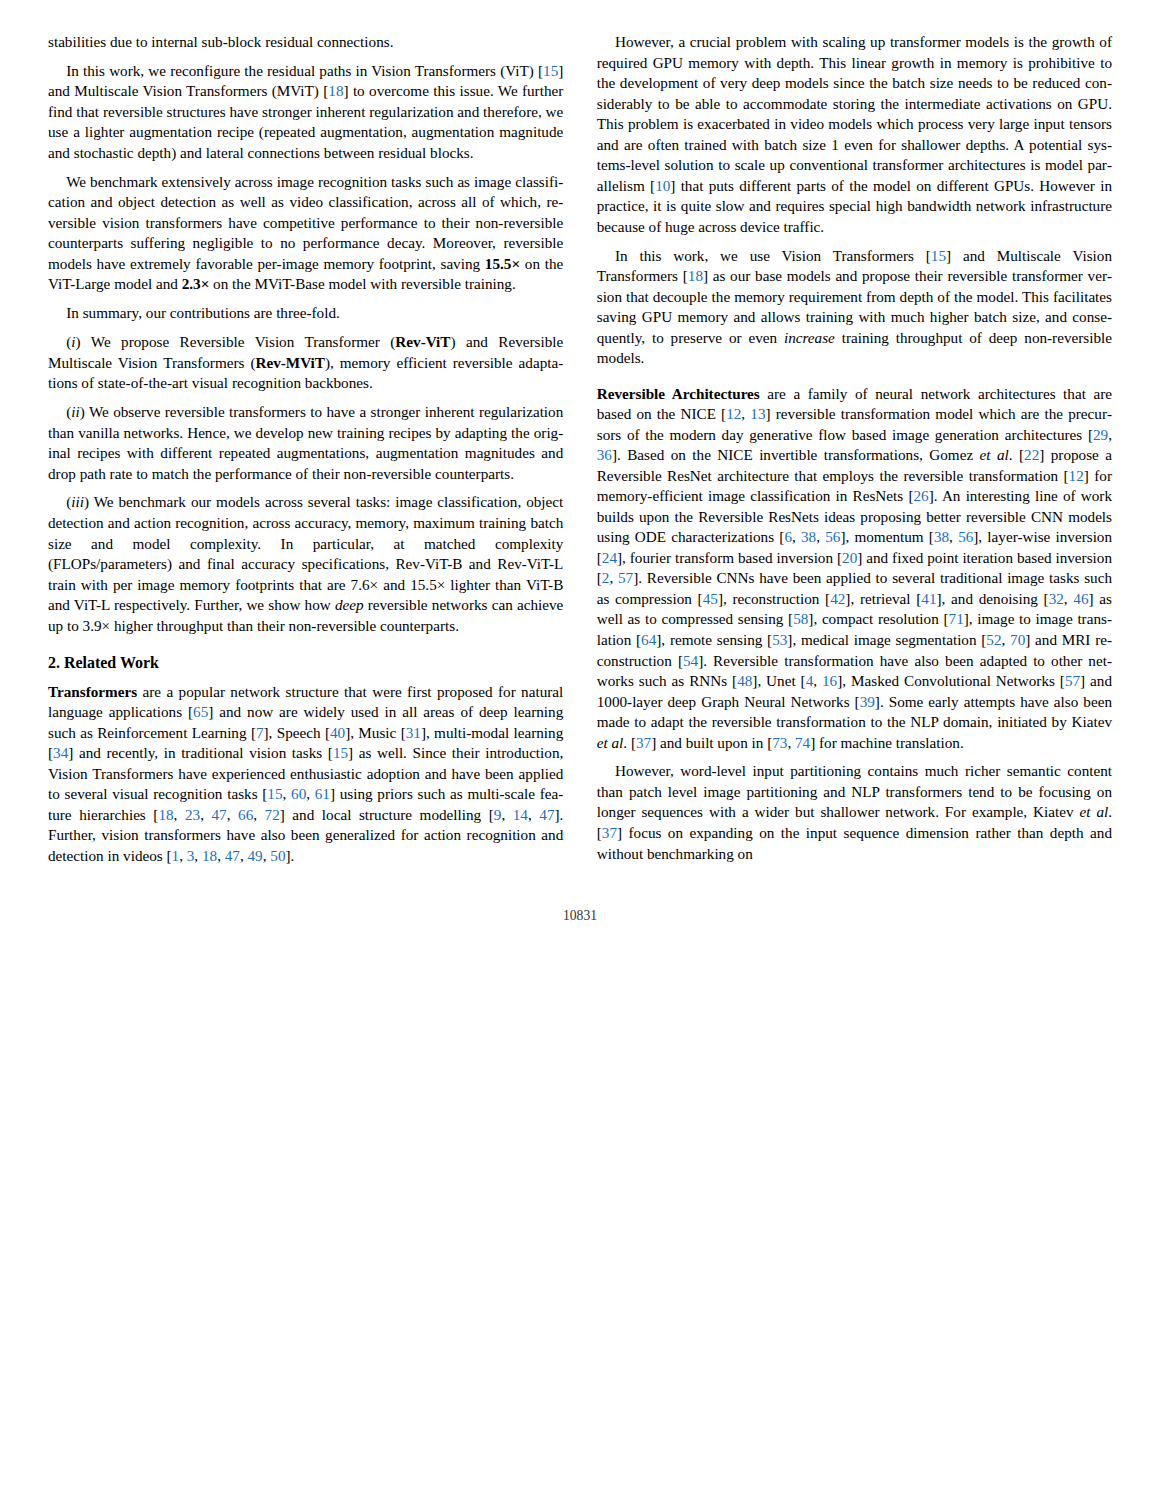stabilities due to internal sub-block residual connections.
In this work, we reconfigure the residual paths in Vision Transformers (ViT) [15] and Multiscale Vision Transformers (MViT) [18] to overcome this issue. We further find that reversible structures have stronger inherent regularization and therefore, we use a lighter augmentation recipe (repeated augmentation, augmentation magnitude and stochastic depth) and lateral connections between residual blocks.
We benchmark extensively across image recognition tasks such as image classification and object detection as well as video classification, across all of which, reversible vision transformers have competitive performance to their non-reversible counterparts suffering negligible to no performance decay. Moreover, reversible models have extremely favorable per-image memory footprint, saving 15.5× on the ViT-Large model and 2.3× on the MViT-Base model with reversible training.
In summary, our contributions are three-fold.
(i) We propose Reversible Vision Transformer (Rev-ViT) and Reversible Multiscale Vision Transformers (Rev-MViT), memory efficient reversible adaptations of state-of-the-art visual recognition backbones.
(ii) We observe reversible transformers to have a stronger inherent regularization than vanilla networks. Hence, we develop new training recipes by adapting the original recipes with different repeated augmentations, augmentation magnitudes and drop path rate to match the performance of their non-reversible counterparts.
(iii) We benchmark our models across several tasks: image classification, object detection and action recognition, across accuracy, memory, maximum training batch size and model complexity. In particular, at matched complexity (FLOPs/parameters) and final accuracy specifications, Rev-ViT-B and Rev-ViT-L train with per image memory footprints that are 7.6× and 15.5× lighter than ViT-B and ViT-L respectively. Further, we show how deep reversible networks can achieve up to 3.9× higher throughput than their non-reversible counterparts.
2. Related Work
Transformers are a popular network structure that were first proposed for natural language applications [65] and now are widely used in all areas of deep learning such as Reinforcement Learning [7], Speech [40], Music [31], multi-modal learning [34] and recently, in traditional vision tasks [15] as well. Since their introduction, Vision Transformers have experienced enthusiastic adoption and have been applied to several visual recognition tasks [15, 60, 61] using priors such as multi-scale feature hierarchies [18, 23, 47, 66, 72] and local structure modelling [9, 14, 47]. Further, vision transformers have also been generalized for action recognition and detection in videos [1, 3, 18, 47, 49, 50].
However, a crucial problem with scaling up transformer models is the growth of required GPU memory with depth. This linear growth in memory is prohibitive to the development of very deep models since the batch size needs to be reduced considerably to be able to accommodate storing the intermediate activations on GPU. This problem is exacerbated in video models which process very large input tensors and are often trained with batch size 1 even for shallower depths. A potential systems-level solution to scale up conventional transformer architectures is model parallelism [10] that puts different parts of the model on different GPUs. However in practice, it is quite slow and requires special high bandwidth network infrastructure because of huge across device traffic.
In this work, we use Vision Transformers [15] and Multiscale Vision Transformers [18] as our base models and propose their reversible transformer version that decouple the memory requirement from depth of the model. This facilitates saving GPU memory and allows training with much higher batch size, and consequently, to preserve or even increase training throughput of deep non-reversible models.
Reversible Architectures are a family of neural network architectures that are based on the NICE [12, 13] reversible transformation model which are the precursors of the modern day generative flow based image generation architectures [29, 36]. Based on the NICE invertible transformations, Gomez et al. [22] propose a Reversible ResNet architecture that employs the reversible transformation [12] for memory-efficient image classification in ResNets [26]. An interesting line of work builds upon the Reversible ResNets ideas proposing better reversible CNN models using ODE characterizations [6, 38, 56], momentum [38, 56], layer-wise inversion [24], fourier transform based inversion [20] and fixed point iteration based inversion [2, 57]. Reversible CNNs have been applied to several traditional image tasks such as compression [45], reconstruction [42], retrieval [41], and denoising [32, 46] as well as to compressed sensing [58], compact resolution [71], image to image translation [64], remote sensing [53], medical image segmentation [52, 70] and MRI reconstruction [54]. Reversible transformation have also been adapted to other networks such as RNNs [48], Unet [4, 16], Masked Convolutional Networks [57] and 1000-layer deep Graph Neural Networks [39]. Some early attempts have also been made to adapt the reversible transformation to the NLP domain, initiated by Kiatev et al. [37] and built upon in [73, 74] for machine translation.
However, word-level input partitioning contains much richer semantic content than patch level image partitioning and NLP transformers tend to be focusing on longer sequences with a wider but shallower network. For example, Kiatev et al. [37] focus on expanding on the input sequence dimension rather than depth and without benchmarking on
10831